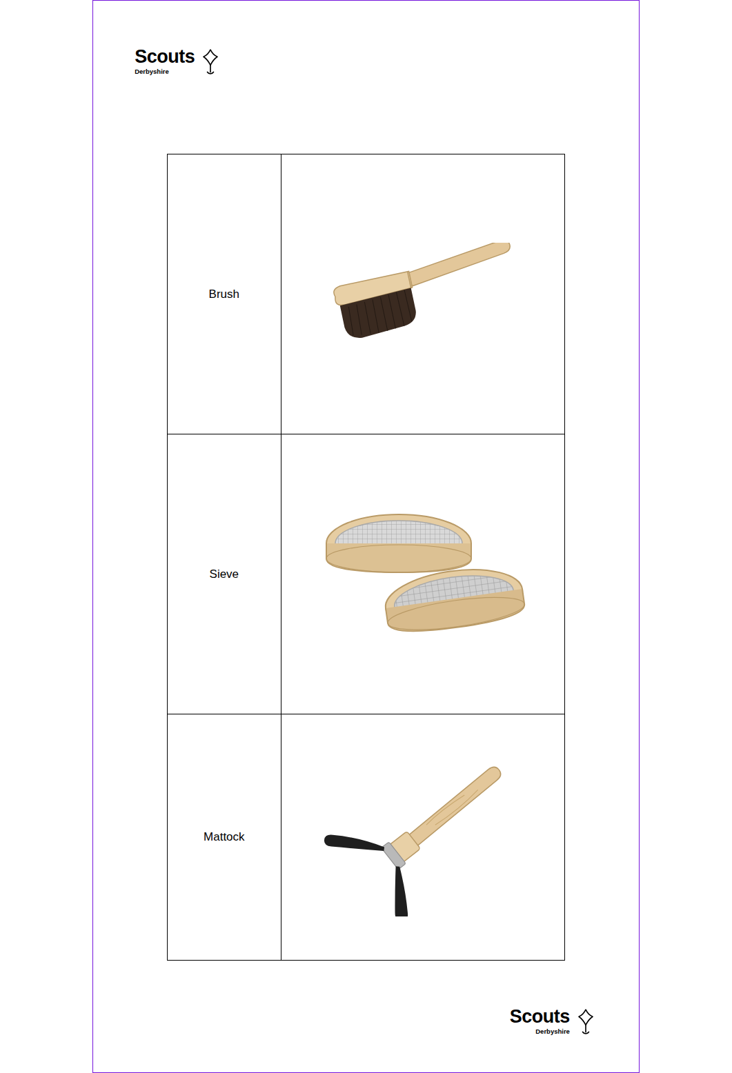Scouts Derbyshire
| Brush | |
| Sieve | |
| Mattock | |
Scouts Derbyshire